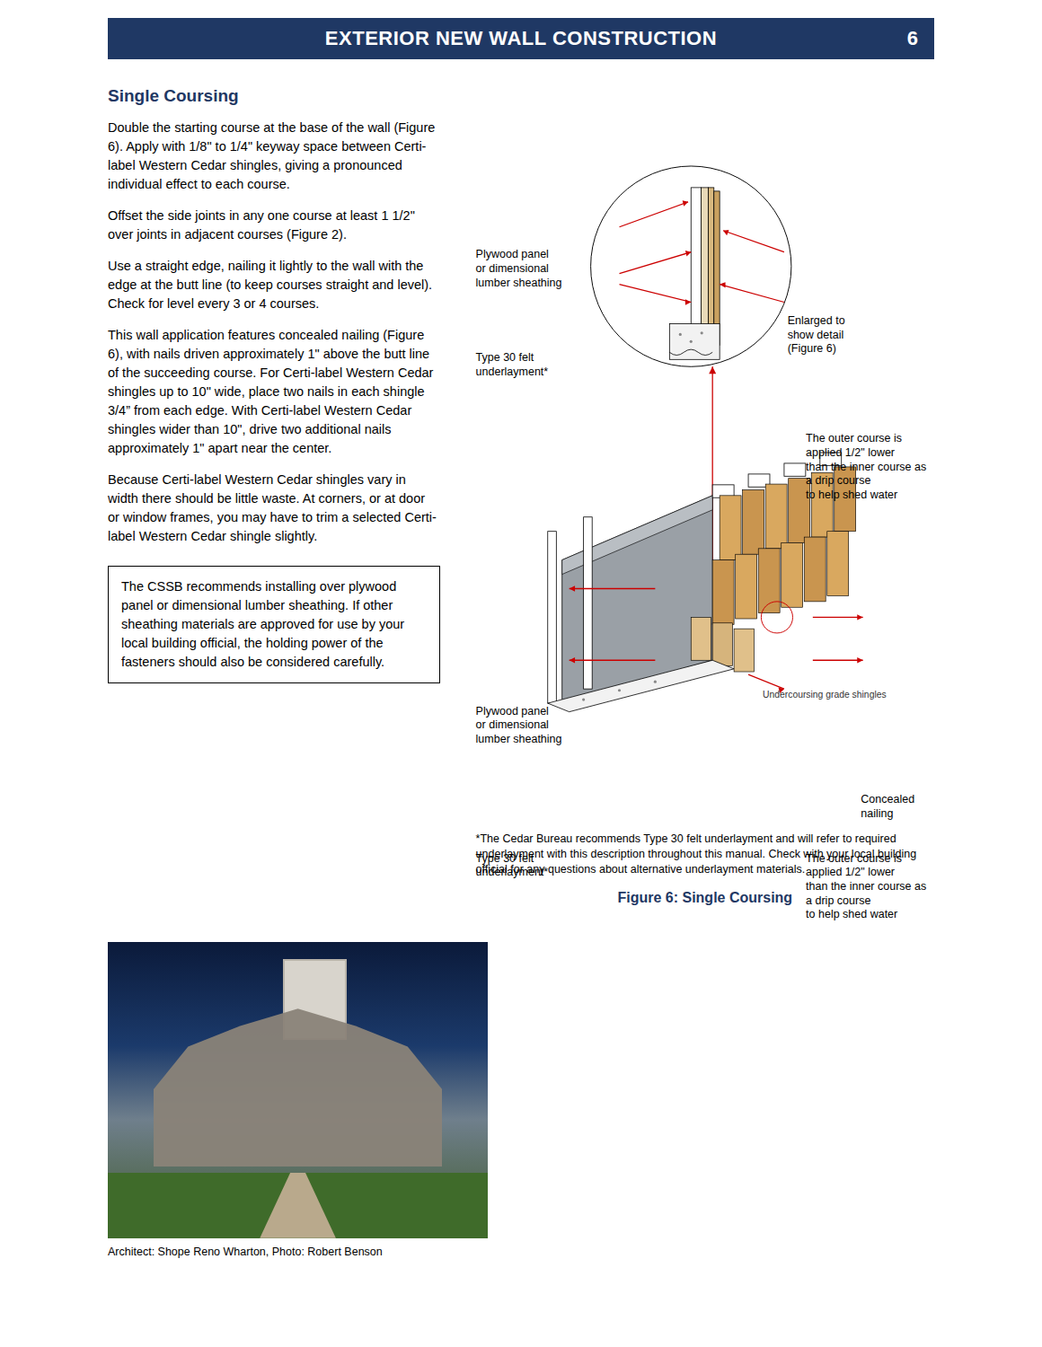Exterior New Wall Construction
6
Single Coursing
Double the starting course at the base of the wall (Figure 6). Apply with 1/8" to 1/4" keyway space between Certi-label Western Cedar shingles, giving a pronounced individual effect to each course.
Offset the side joints in any one course at least 1 1/2" over joints in adjacent courses (Figure 2).
Use a straight edge, nailing it lightly to the wall with the edge at the butt line (to keep courses straight and level). Check for level every 3 or 4 courses.
This wall application features concealed nailing (Figure 6), with nails driven approximately 1" above the butt line of the succeeding course. For Certi-label Western Cedar shingles up to 10" wide, place two nails in each shingle 3/4” from each edge. With Certi-label Western Cedar shingles wider than 10", drive two additional nails approximately 1" apart near the center.
Because Certi-label Western Cedar shingles vary in width there should be little waste. At corners, or at door or window frames, you may have to trim a selected Certi-label Western Cedar shingle slightly.
The CSSB recommends installing over plywood panel or dimensional lumber sheathing. If other sheathing materials are approved for use by your local building official, the holding power of the fasteners should also be considered carefully.
Undercoursing grade shingles
Plywood panel
or dimensional
lumber sheathing
Type 30 felt
underlayment*
Enlarged to
show detail
(Figure 6)
The outer course is applied 1/2" lower
than the inner course as a drip course
to help shed water
Plywood panel
or dimensional
lumber sheathing
Type 30 felt
underlayment*
Concealed nailing
The outer course is applied 1/2" lower
than the inner course as a drip course
to help shed water
*The Cedar Bureau recommends Type 30 felt underlayment and will refer to required underlayment with this description throughout this manual. Check with your local building official for any questions about alternative underlayment materials.
Figure 6: Single Coursing
Architect: Shope Reno Wharton, Photo: Robert Benson